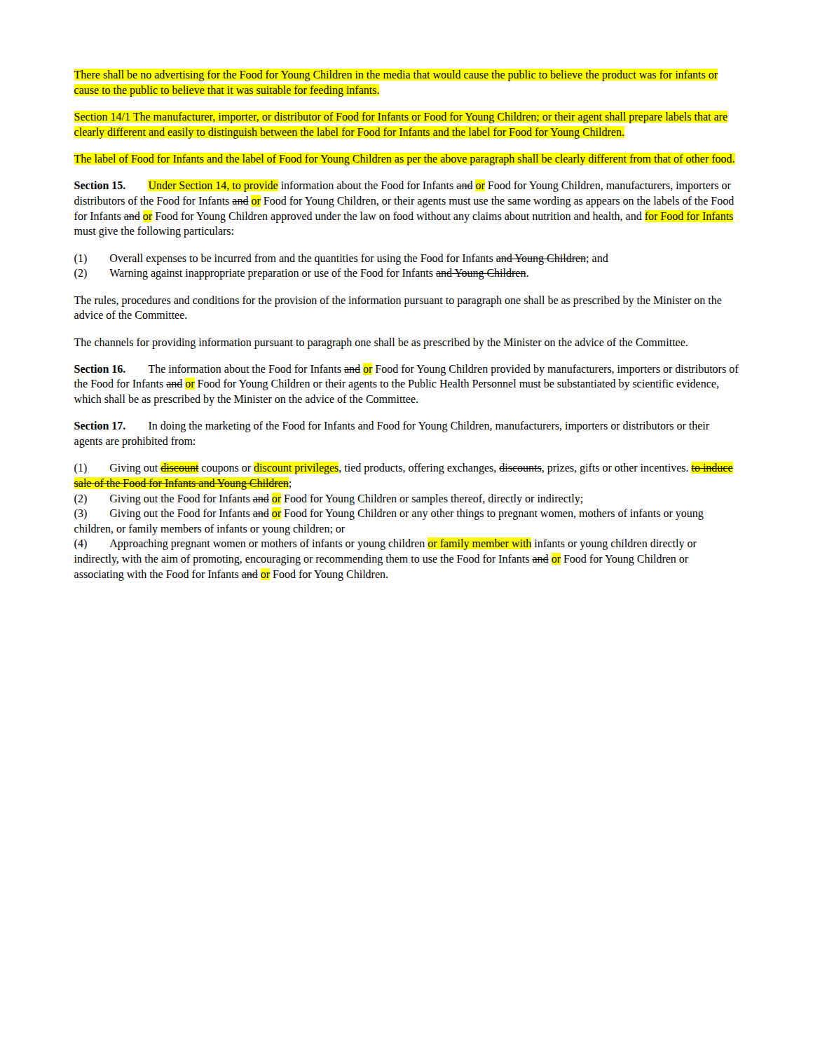There shall be no advertising for the Food for Young Children in the media that would cause the public to believe the product was for infants or cause to the public to believe that it was suitable for feeding infants.
Section 14/1 The manufacturer, importer, or distributor of Food for Infants or Food for Young Children; or their agent shall prepare labels that are clearly different and easily to distinguish between the label for Food for Infants and the label for Food for Young Children.
The label of Food for Infants and the label of Food for Young Children as per the above paragraph shall be clearly different from that of other food.
Section 15. Under Section 14, to provide information about the Food for Infants and or Food for Young Children, manufacturers, importers or distributors of the Food for Infants and or Food for Young Children, or their agents must use the same wording as appears on the labels of the Food for Infants and or Food for Young Children approved under the law on food without any claims about nutrition and health, and for Food for Infants must give the following particulars:
(1) Overall expenses to be incurred from and the quantities for using the Food for Infants and Young Children; and
(2) Warning against inappropriate preparation or use of the Food for Infants and Young Children.
The rules, procedures and conditions for the provision of the information pursuant to paragraph one shall be as prescribed by the Minister on the advice of the Committee.
The channels for providing information pursuant to paragraph one shall be as prescribed by the Minister on the advice of the Committee.
Section 16. The information about the Food for Infants and or Food for Young Children provided by manufacturers, importers or distributors of the Food for Infants and or Food for Young Children or their agents to the Public Health Personnel must be substantiated by scientific evidence, which shall be as prescribed by the Minister on the advice of the Committee.
Section 17. In doing the marketing of the Food for Infants and Food for Young Children, manufacturers, importers or distributors or their agents are prohibited from:
(1) Giving out discount coupons or discount privileges, tied products, offering exchanges, discounts, prizes, gifts or other incentives. to induce sale of the Food for Infants and Young Children;
(2) Giving out the Food for Infants and or Food for Young Children or samples thereof, directly or indirectly;
(3) Giving out the Food for Infants and or Food for Young Children or any other things to pregnant women, mothers of infants or young children, or family members of infants or young children; or
(4) Approaching pregnant women or mothers of infants or young children or family member with infants or young children directly or indirectly, with the aim of promoting, encouraging or recommending them to use the Food for Infants and or Food for Young Children or associating with the Food for Infants and or Food for Young Children.